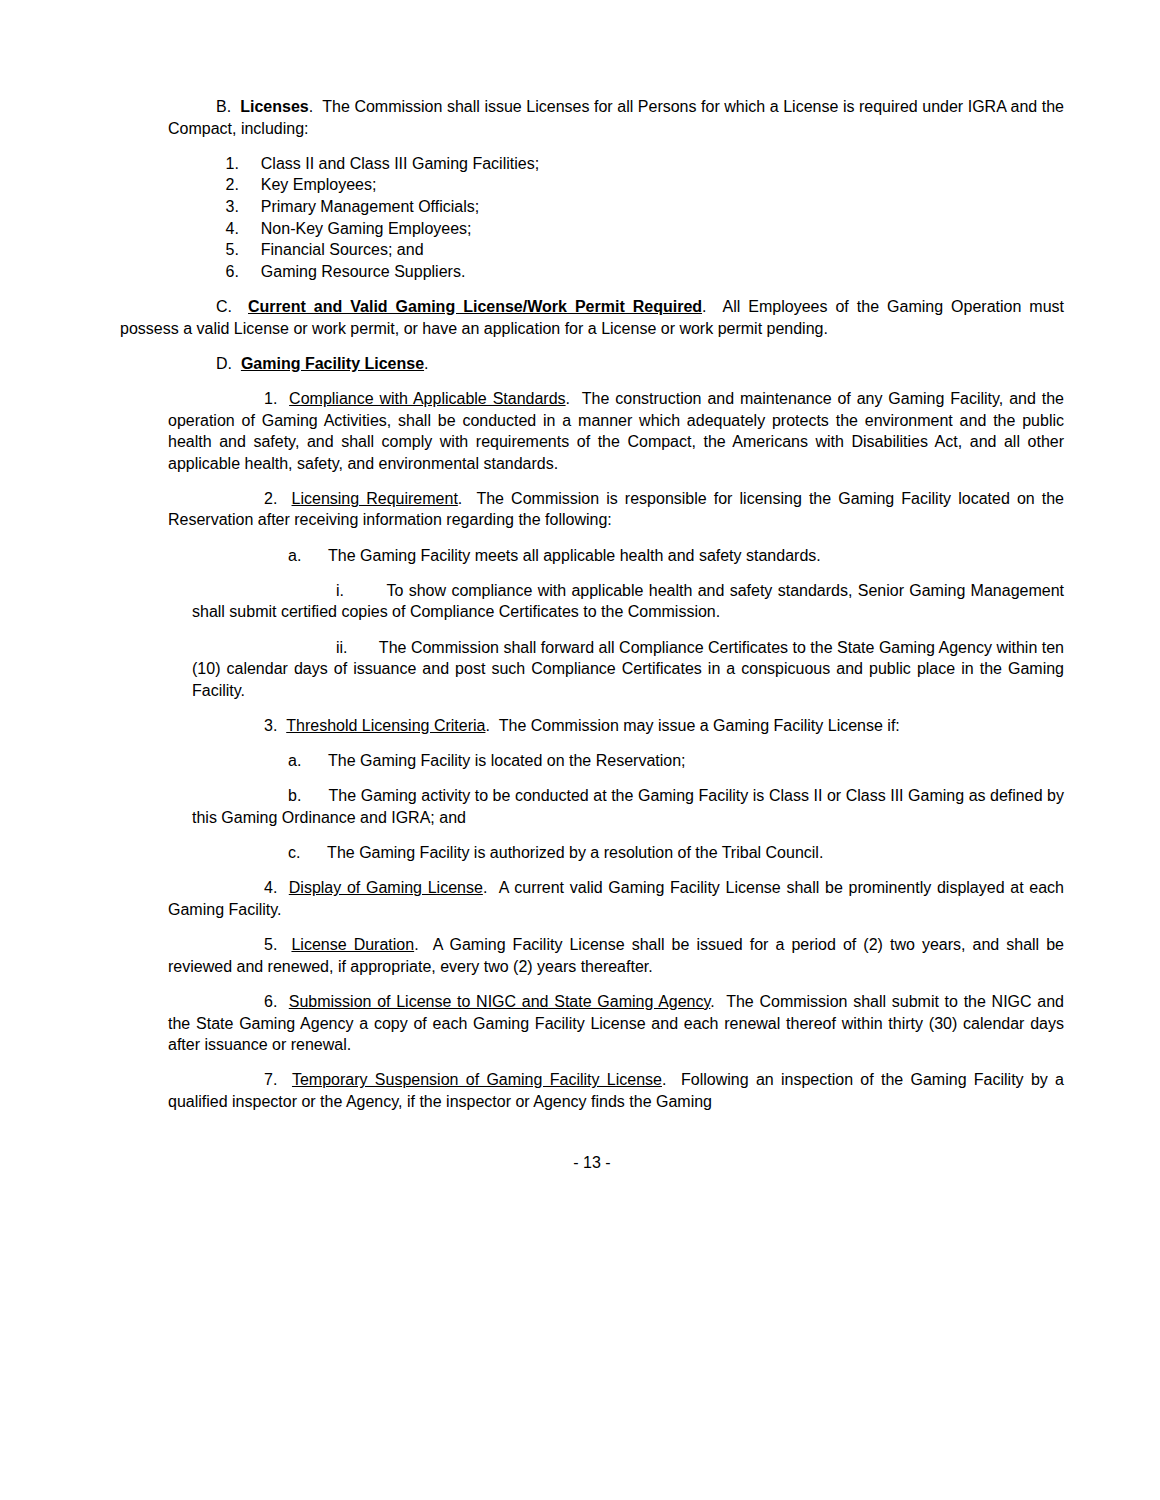B. Licenses. The Commission shall issue Licenses for all Persons for which a License is required under IGRA and the Compact, including:
1. Class II and Class III Gaming Facilities;
2. Key Employees;
3. Primary Management Officials;
4. Non-Key Gaming Employees;
5. Financial Sources; and
6. Gaming Resource Suppliers.
C. Current and Valid Gaming License/Work Permit Required. All Employees of the Gaming Operation must possess a valid License or work permit, or have an application for a License or work permit pending.
D. Gaming Facility License.
1. Compliance with Applicable Standards. The construction and maintenance of any Gaming Facility, and the operation of Gaming Activities, shall be conducted in a manner which adequately protects the environment and the public health and safety, and shall comply with requirements of the Compact, the Americans with Disabilities Act, and all other applicable health, safety, and environmental standards.
2. Licensing Requirement. The Commission is responsible for licensing the Gaming Facility located on the Reservation after receiving information regarding the following:
a. The Gaming Facility meets all applicable health and safety standards.
i. To show compliance with applicable health and safety standards, Senior Gaming Management shall submit certified copies of Compliance Certificates to the Commission.
ii. The Commission shall forward all Compliance Certificates to the State Gaming Agency within ten (10) calendar days of issuance and post such Compliance Certificates in a conspicuous and public place in the Gaming Facility.
3. Threshold Licensing Criteria. The Commission may issue a Gaming Facility License if:
a. The Gaming Facility is located on the Reservation;
b. The Gaming activity to be conducted at the Gaming Facility is Class II or Class III Gaming as defined by this Gaming Ordinance and IGRA; and
c. The Gaming Facility is authorized by a resolution of the Tribal Council.
4. Display of Gaming License. A current valid Gaming Facility License shall be prominently displayed at each Gaming Facility.
5. License Duration. A Gaming Facility License shall be issued for a period of (2) two years, and shall be reviewed and renewed, if appropriate, every two (2) years thereafter.
6. Submission of License to NIGC and State Gaming Agency. The Commission shall submit to the NIGC and the State Gaming Agency a copy of each Gaming Facility License and each renewal thereof within thirty (30) calendar days after issuance or renewal.
7. Temporary Suspension of Gaming Facility License. Following an inspection of the Gaming Facility by a qualified inspector or the Agency, if the inspector or Agency finds the Gaming
- 13 -